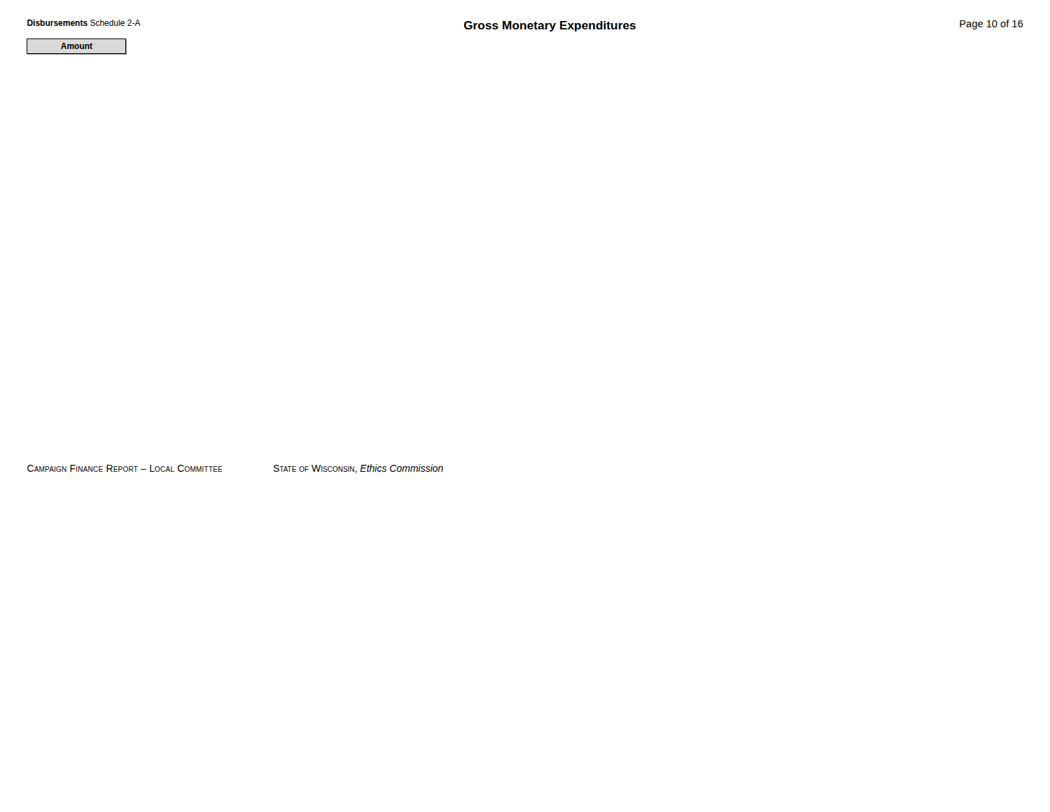Disbursements Schedule 2-A
Gross Monetary Expenditures
Page 10 of 16
Amount
Campaign Finance Report – Local Committee
State of Wisconsin, Ethics Commission